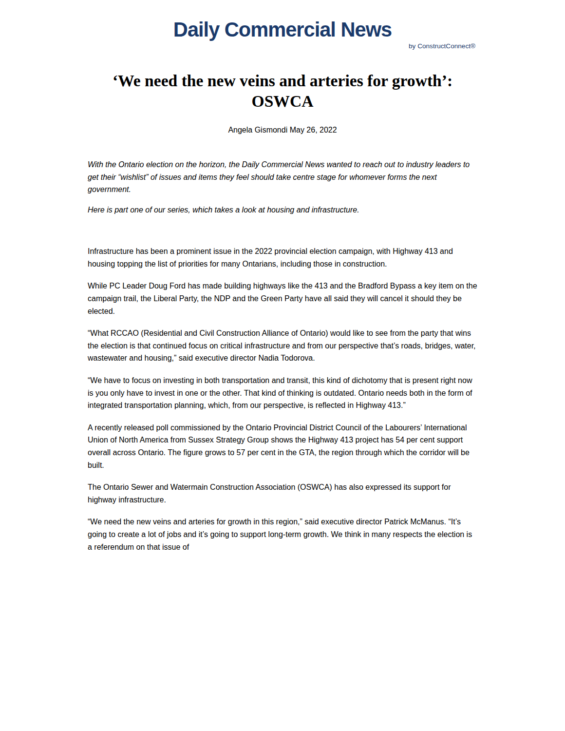Daily Commercial News
by ConstructConnect®
‘We need the new veins and arteries for growth’: OSWCA
Angela Gismondi May 26, 2022
With the Ontario election on the horizon, the Daily Commercial News wanted to reach out to industry leaders to get their “wishlist” of issues and items they feel should take centre stage for whomever forms the next government.
Here is part one of our series, which takes a look at housing and infrastructure.
Infrastructure has been a prominent issue in the 2022 provincial election campaign, with Highway 413 and housing topping the list of priorities for many Ontarians, including those in construction.
While PC Leader Doug Ford has made building highways like the 413 and the Bradford Bypass a key item on the campaign trail, the Liberal Party, the NDP and the Green Party have all said they will cancel it should they be elected.
“What RCCAO (Residential and Civil Construction Alliance of Ontario) would like to see from the party that wins the election is that continued focus on critical infrastructure and from our perspective that’s roads, bridges, water, wastewater and housing,” said executive director Nadia Todorova.
“We have to focus on investing in both transportation and transit, this kind of dichotomy that is present right now is you only have to invest in one or the other. That kind of thinking is outdated. Ontario needs both in the form of integrated transportation planning, which, from our perspective, is reflected in Highway 413.”
A recently released poll commissioned by the Ontario Provincial District Council of the Labourers’ International Union of North America from Sussex Strategy Group shows the Highway 413 project has 54 per cent support overall across Ontario. The figure grows to 57 per cent in the GTA, the region through which the corridor will be built.
The Ontario Sewer and Watermain Construction Association (OSWCA) has also expressed its support for highway infrastructure.
“We need the new veins and arteries for growth in this region,” said executive director Patrick McManus. “It’s going to create a lot of jobs and it’s going to support long-term growth. We think in many respects the election is a referendum on that issue of